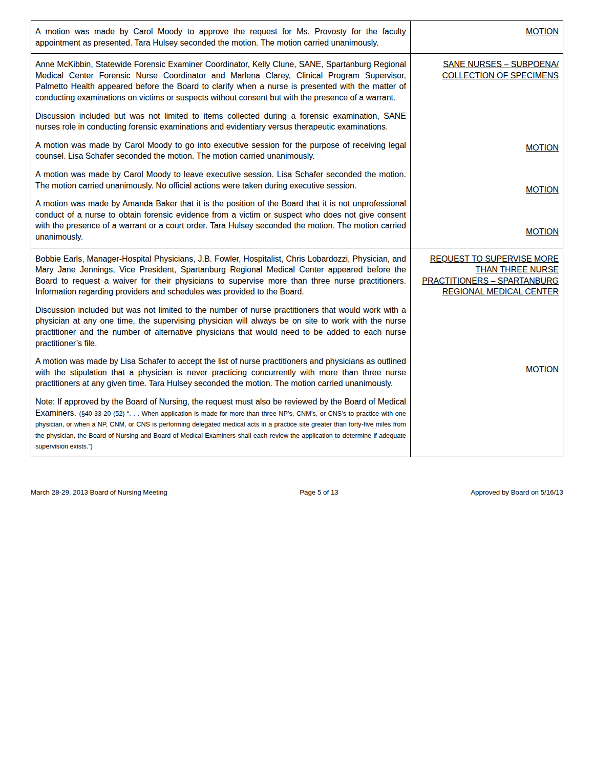| A motion was made by Carol Moody to approve the request for Ms. Provosty for the faculty appointment as presented. Tara Hulsey seconded the motion. The motion carried unanimously. | MOTION |
| Anne McKibbin, Statewide Forensic Examiner Coordinator, Kelly Clune, SANE, Spartanburg Regional Medical Center Forensic Nurse Coordinator and Marlena Clarey, Clinical Program Supervisor, Palmetto Health appeared before the Board to clarify when a nurse is presented with the matter of conducting examinations on victims or suspects without consent but with the presence of a warrant. Discussion included but was not limited to items collected during a forensic examination, SANE nurses role in conducting forensic examinations and evidentiary versus therapeutic examinations. A motion was made by Carol Moody to go into executive session for the purpose of receiving legal counsel. Lisa Schafer seconded the motion. The motion carried unanimously. A motion was made by Carol Moody to leave executive session. Lisa Schafer seconded the motion. The motion carried unanimously. No official actions were taken during executive session. A motion was made by Amanda Baker that it is the position of the Board that it is not unprofessional conduct of a nurse to obtain forensic evidence from a victim or suspect who does not give consent with the presence of a warrant or a court order. Tara Hulsey seconded the motion. The motion carried unanimously. | SANE NURSES – SUBPOENA/ COLLECTION OF SPECIMENS MOTION MOTION MOTION |
| Bobbie Earls, Manager-Hospital Physicians, J.B. Fowler, Hospitalist, Chris Lobardozzi, Physician, and Mary Jane Jennings, Vice President, Spartanburg Regional Medical Center appeared before the Board to request a waiver for their physicians to supervise more than three nurse practitioners. Information regarding providers and schedules was provided to the Board. Discussion included but was not limited to the number of nurse practitioners that would work with a physician at any one time, the supervising physician will always be on site to work with the nurse practitioner and the number of alternative physicians that would need to be added to each nurse practitioner’s file. A motion was made by Lisa Schafer to accept the list of nurse practitioners and physicians as outlined with the stipulation that a physician is never practicing concurrently with more than three nurse practitioners at any given time. Tara Hulsey seconded the motion. The motion carried unanimously. Note: If approved by the Board of Nursing, the request must also be reviewed by the Board of Medical Examiners. (§40-33-20 (52) “. . . When application is made for more than three NP’s, CNM’s, or CNS’s to practice with one physician, or when a NP, CNM, or CNS is performing delegated medical acts in a practice site greater than forty-five miles from the physician, the Board of Nursing and Board of Medical Examiners shall each review the application to determine if adequate supervision exists.”) | REQUEST TO SUPERVISE MORE THAN THREE NURSE PRACTITIONERS – SPARTANBURG REGIONAL MEDICAL CENTER MOTION |
March 28-29, 2013 Board of Nursing Meeting Page 5 of 13 Approved by Board on 5/16/13